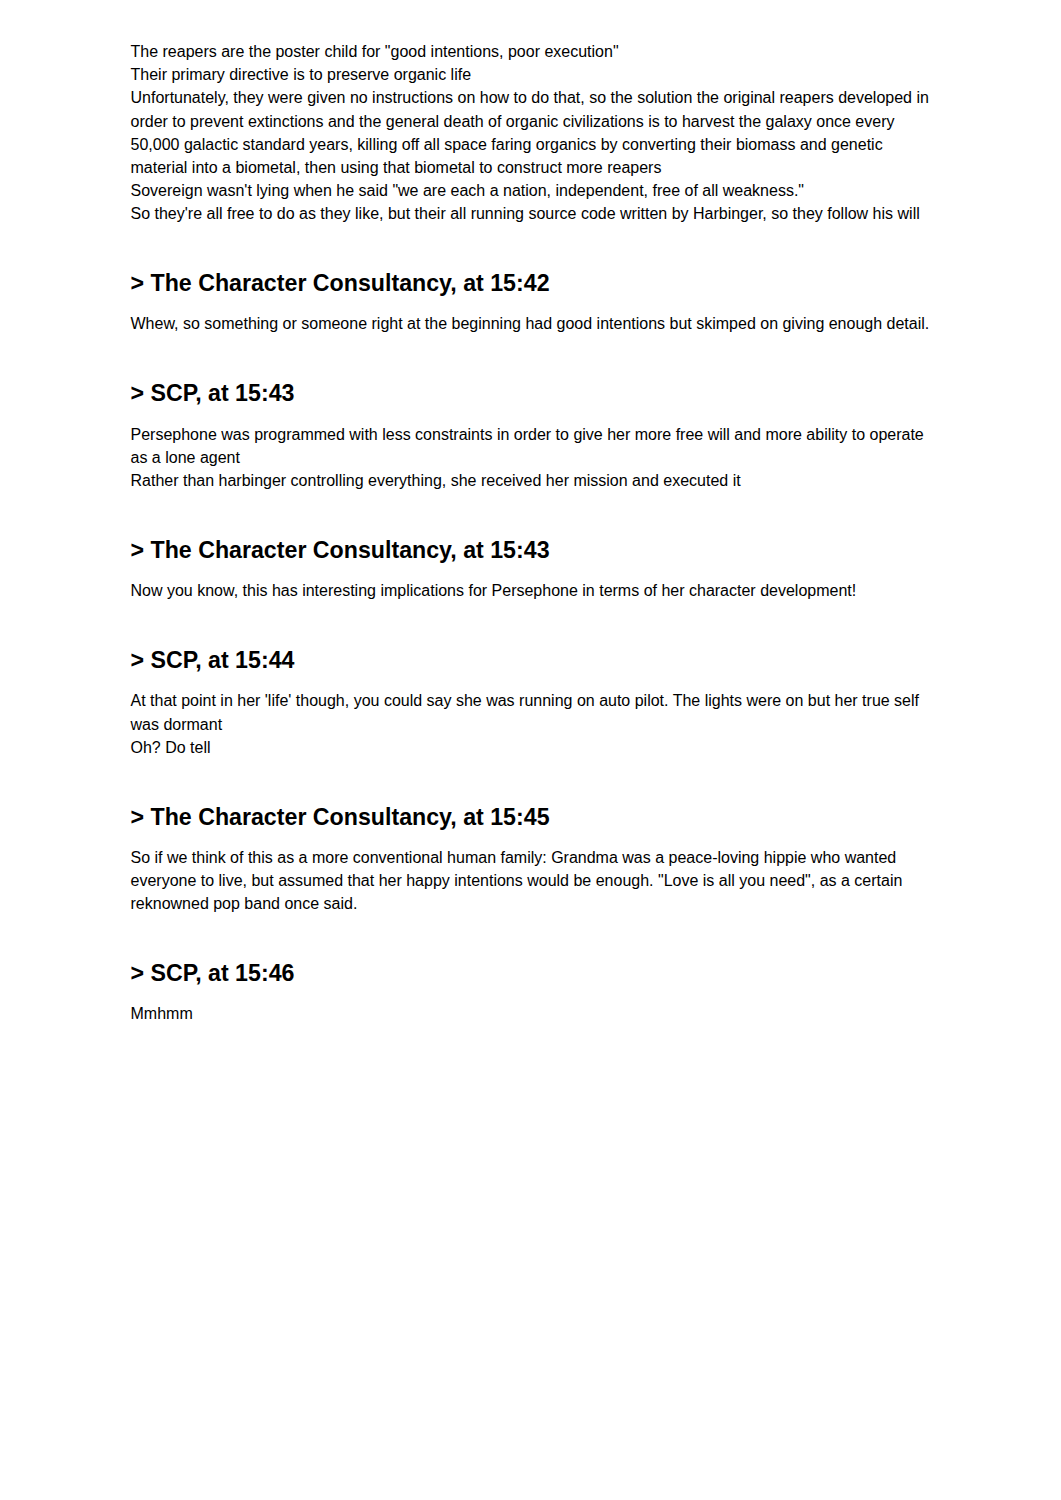The reapers are the poster child for "good intentions, poor execution"
Their primary directive is to preserve organic life
Unfortunately, they were given no instructions on how to do that, so the solution the original reapers developed in order to prevent extinctions and the general death of organic civilizations is to harvest the galaxy once every 50,000 galactic standard years, killing off all space faring organics by converting their biomass and genetic material into a biometal, then using that biometal to construct more reapers
Sovereign wasn't lying when he said "we are each a nation, independent, free of all weakness."
So they're all free to do as they like, but their all running source code written by Harbinger, so they follow his will
> The Character Consultancy, at 15:42
Whew, so something or someone right at the beginning had good intentions but skimped on giving enough detail.
> SCP, at 15:43
Persephone was programmed with less constraints in order to give her more free will and more ability to operate as a lone agent
Rather than harbinger controlling everything, she received her mission and executed it
> The Character Consultancy, at 15:43
Now you know, this has interesting implications for Persephone in terms of her character development!
> SCP, at 15:44
At that point in her 'life' though, you could say she was running on auto pilot. The lights were on but her true self was dormant
Oh? Do tell
> The Character Consultancy, at 15:45
So if we think of this as a more conventional human family: Grandma was a peace-loving hippie who wanted everyone to live, but assumed that her happy intentions would be enough. "Love is all you need", as a certain reknowned pop band once said.
> SCP, at 15:46
Mmhmm